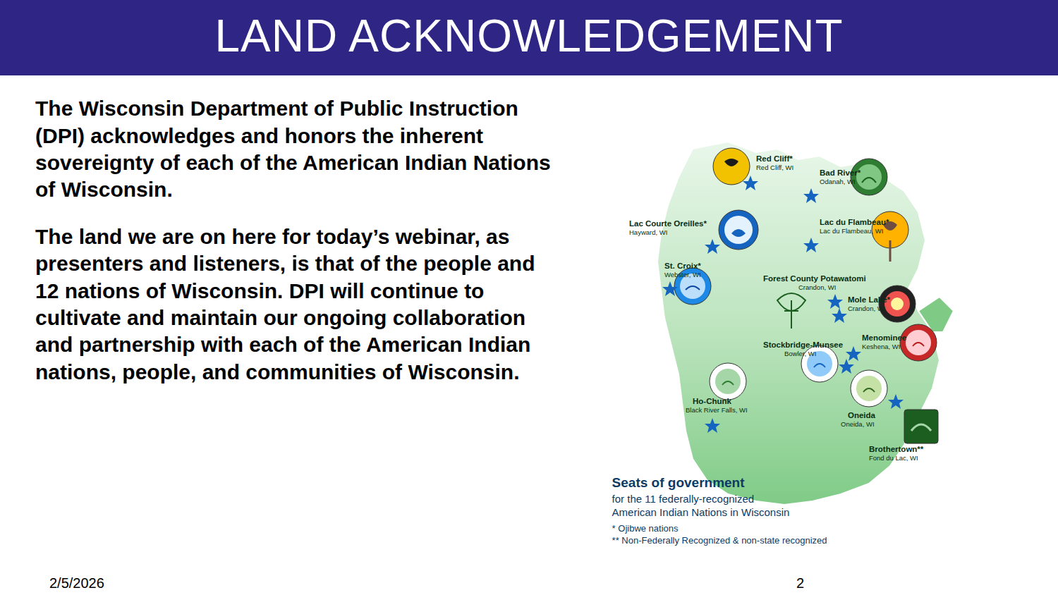LAND ACKNOWLEDGEMENT
The Wisconsin Department of Public Instruction (DPI) acknowledges and honors the inherent sovereignty of each of the American Indian Nations of Wisconsin.
The land we are on here for today’s webinar, as presenters and listeners, is that of the people and 12 nations of Wisconsin. DPI will continue to cultivate and maintain our ongoing collaboration and partnership with each of the American Indian nations, people, and communities of Wisconsin.
Red Cliff* Red Cliff, WI Bad River* Odanah, WI Lac Courte Oreilles* Hayward, WI Lac du Flambeau* Lac du Flambeau, WI St. Croix* Webster, WI Forest County Potawatomi Crandon, WI Mole Lake* Crandon, WI Menominee Keshena, WI Stockbridge-Munsee Bowler, WI Ho-Chunk Black River Falls, WI Oneida Oneida, WI Brothertown** Fond du Lac, WI
Seats of government
for the 11 federally-recognized
American Indian Nations in Wisconsin
* Ojibwe nations
** Non-Federally Recognized & non-state recognized
2/5/2026 2